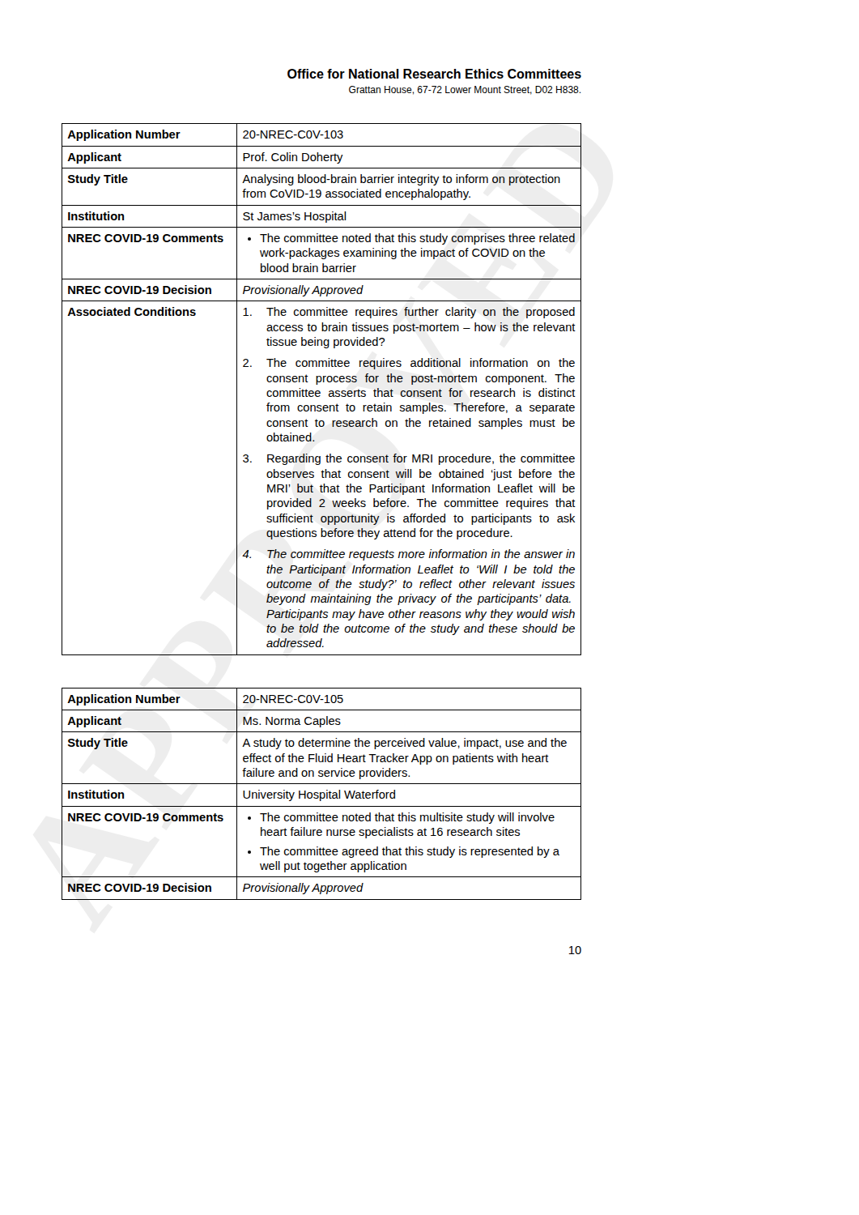APPROVED
Office for National Research Ethics Committees
Grattan House, 67-72 Lower Mount Street, D02 H838.
| Application Number | 20-NREC-C0V-103 |
| Applicant | Prof. Colin Doherty |
| Study Title | Analysing blood-brain barrier integrity to inform on protection from CoVID-19 associated encephalopathy. |
| Institution | St James’s Hospital |
| NREC COVID-19 Comments | The committee noted that this study comprises three related work-packages examining the impact of COVID on the blood brain barrier |
| NREC COVID-19 Decision | Provisionally Approved |
| Associated Conditions | The committee requires further clarity on the proposed access to brain tissues post-mortem – how is the relevant tissue being provided? The committee requires additional information on the consent process for the post-mortem component. The committee asserts that consent for research is distinct from consent to retain samples. Therefore, a separate consent to research on the retained samples must be obtained. Regarding the consent for MRI procedure, the committee observes that consent will be obtained ‘just before the MRI’ but that the Participant Information Leaflet will be provided 2 weeks before. The committee requires that sufficient opportunity is afforded to participants to ask questions before they attend for the procedure. The committee requests more information in the answer in the Participant Information Leaflet to ‘ Will I be told the outcome of the study?’ to reflect other relevant issues beyond maintaining the privacy of the participants’ data. Participants may have other reasons why they would wish to be told the outcome of the study and these should be addressed. |
| Application Number | 20-NREC-C0V-105 |
| Applicant | Ms. Norma Caples |
| Study Title | A study to determine the perceived value, impact, use and the effect of the Fluid Heart Tracker App on patients with heart failure and on service providers. |
| Institution | University Hospital Waterford |
| NREC COVID-19 Comments | The committee noted that this multisite study will involve heart failure nurse specialists at 16 research sites The committee agreed that this study is represented by a well put together application |
| NREC COVID-19 Decision | Provisionally Approved |
10